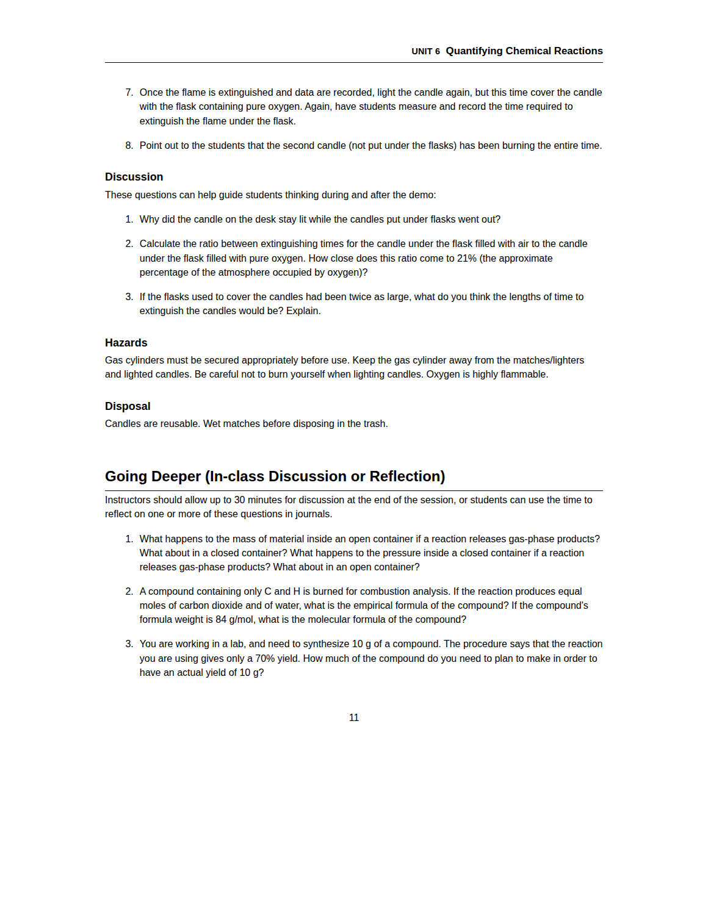UNIT 6 Quantifying Chemical Reactions
Once the flame is extinguished and data are recorded, light the candle again, but this time cover the candle with the flask containing pure oxygen. Again, have students measure and record the time required to extinguish the flame under the flask.
Point out to the students that the second candle (not put under the flasks) has been burning the entire time.
Discussion
These questions can help guide students thinking during and after the demo:
Why did the candle on the desk stay lit while the candles put under flasks went out?
Calculate the ratio between extinguishing times for the candle under the flask filled with air to the candle under the flask filled with pure oxygen. How close does this ratio come to 21% (the approximate percentage of the atmosphere occupied by oxygen)?
If the flasks used to cover the candles had been twice as large, what do you think the lengths of time to extinguish the candles would be? Explain.
Hazards
Gas cylinders must be secured appropriately before use. Keep the gas cylinder away from the matches/lighters and lighted candles. Be careful not to burn yourself when lighting candles. Oxygen is highly flammable.
Disposal
Candles are reusable. Wet matches before disposing in the trash.
Going Deeper (In-class Discussion or Reflection)
Instructors should allow up to 30 minutes for discussion at the end of the session, or students can use the time to reflect on one or more of these questions in journals.
What happens to the mass of material inside an open container if a reaction releases gas-phase products? What about in a closed container? What happens to the pressure inside a closed container if a reaction releases gas-phase products? What about in an open container?
A compound containing only C and H is burned for combustion analysis. If the reaction produces equal moles of carbon dioxide and of water, what is the empirical formula of the compound? If the compound's formula weight is 84 g/mol, what is the molecular formula of the compound?
You are working in a lab, and need to synthesize 10 g of a compound. The procedure says that the reaction you are using gives only a 70% yield. How much of the compound do you need to plan to make in order to have an actual yield of 10 g?
11